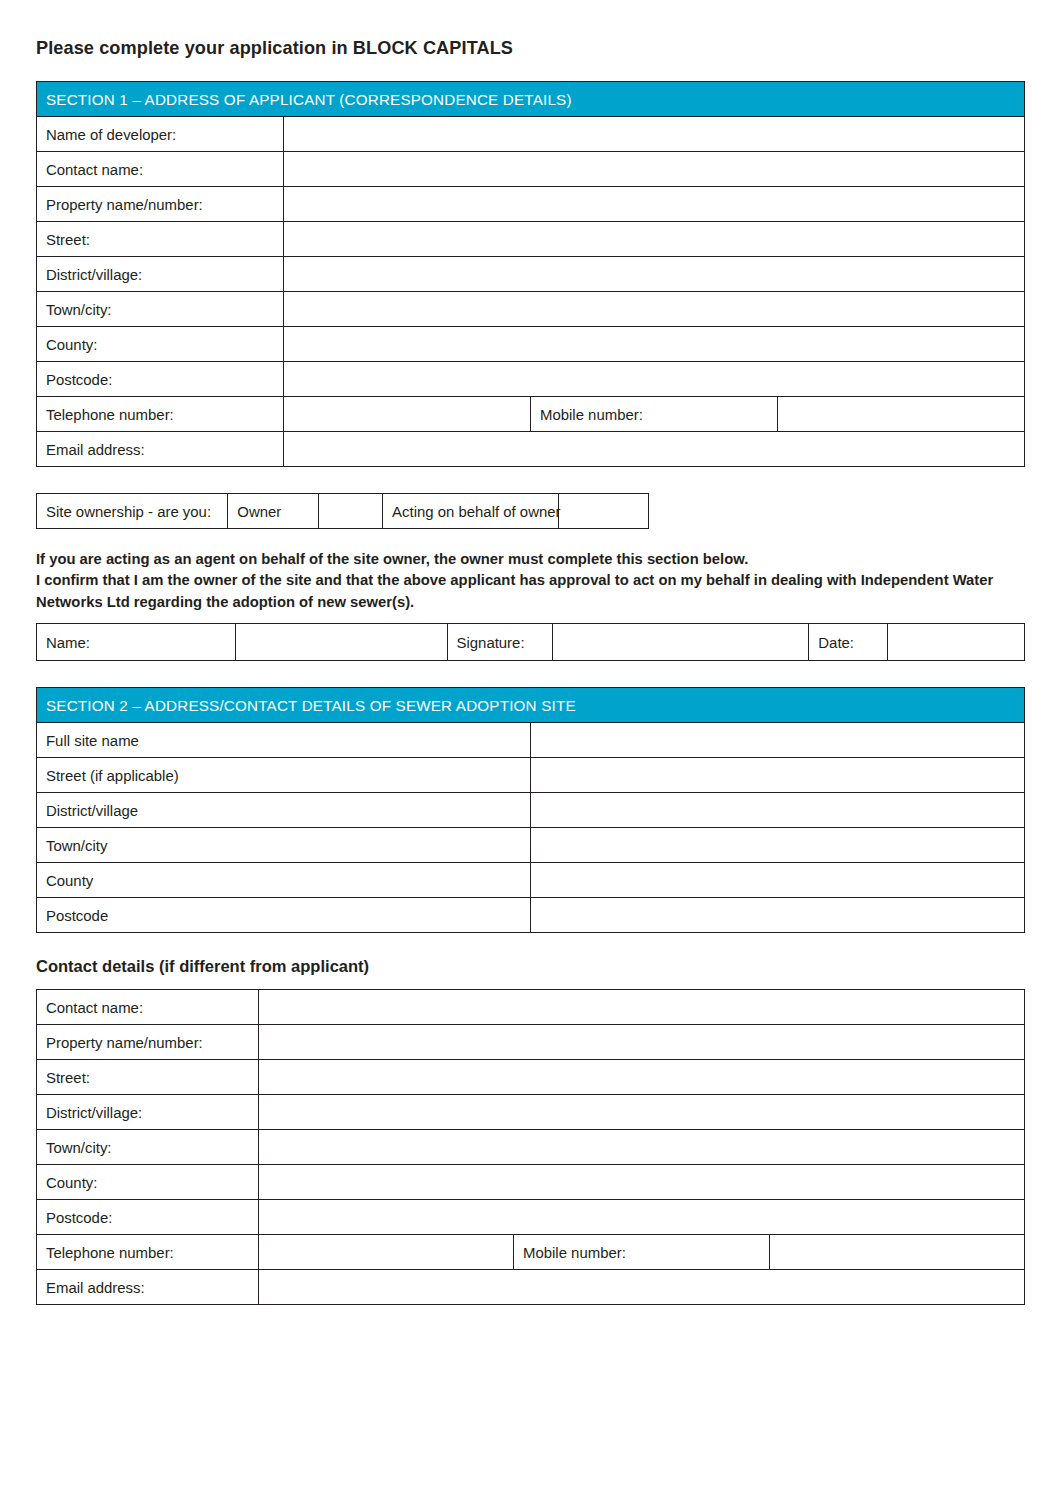Please complete your application in BLOCK CAPITALS
| SECTION 1 – ADDRESS OF APPLICANT (CORRESPONDENCE DETAILS) |
| Name of developer: | |
| Contact name: | |
| Property name/number: | |
| Street: | |
| District/village: | |
| Town/city: | |
| County: | |
| Postcode: | |
| Telephone number: | | Mobile number: | |
| Email address: | |
| Site ownership - are you: | Owner | | Acting on behalf of owner | |
If you are acting as an agent on behalf of the site owner, the owner must complete this section below.
I confirm that I am the owner of the site and that the above applicant has approval to act on my behalf in dealing with Independent Water Networks Ltd regarding the adoption of new sewer(s).
| Name: | | Signature: | | Date: | |
| SECTION 2 – ADDRESS/CONTACT DETAILS OF SEWER ADOPTION SITE |
| Full site name | |
| Street (if applicable) | |
| District/village | |
| Town/city | |
| County | |
| Postcode | |
Contact details (if different from applicant)
| Contact name: | |
| Property name/number: | |
| Street: | |
| District/village: | |
| Town/city: | |
| County: | |
| Postcode: | |
| Telephone number: | | Mobile number: | |
| Email address: | |